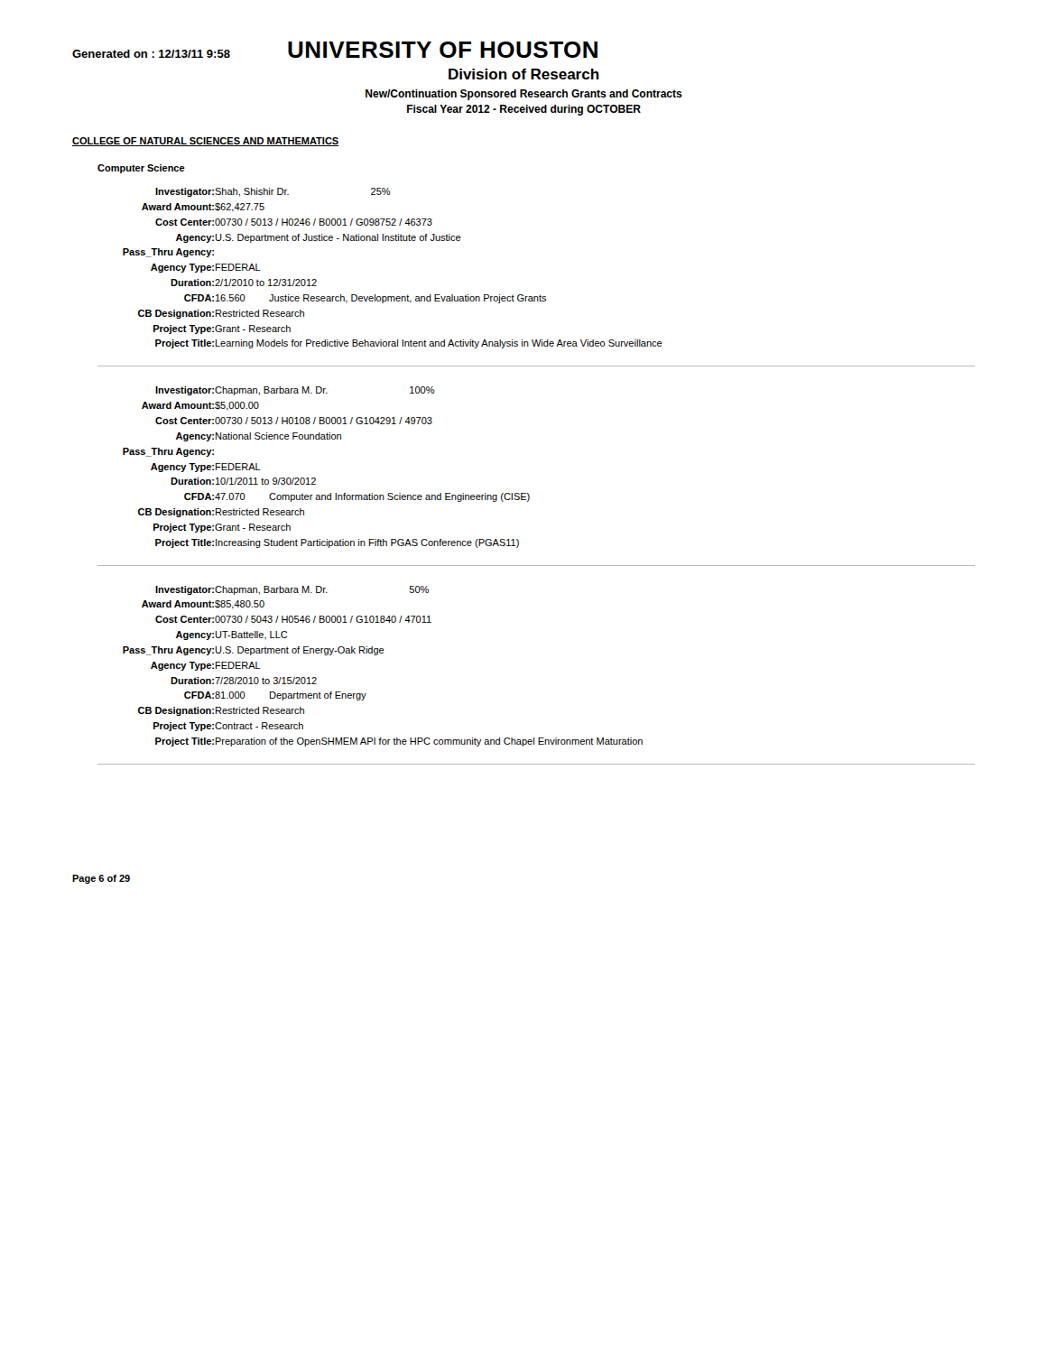Generated on : 12/13/11 9:58 UNIVERSITY OF HOUSTON
Division of Research
New/Continuation Sponsored Research Grants and Contracts
Fiscal Year 2012 - Received during OCTOBER
COLLEGE OF NATURAL SCIENCES AND MATHEMATICS
Computer Science
| Investigator: | Shah, Shishir Dr. 25% |
| Award Amount: | $62,427.75 |
| Cost Center: | 00730 / 5013 / H0246 / B0001 / G098752 / 46373 |
| Agency: | U.S. Department of Justice - National Institute of Justice |
| Pass_Thru Agency: | |
| Agency Type: | FEDERAL |
| Duration: | 2/1/2010 to 12/31/2012 |
| CFDA: | 16.560 Justice Research, Development, and Evaluation Project Grants |
| CB Designation: | Restricted Research |
| Project Type: | Grant - Research |
| Project Title: | Learning Models for Predictive Behavioral Intent and Activity Analysis in Wide Area Video Surveillance |
| Investigator: | Chapman, Barbara M. Dr. 100% |
| Award Amount: | $5,000.00 |
| Cost Center: | 00730 / 5013 / H0108 / B0001 / G104291 / 49703 |
| Agency: | National Science Foundation |
| Pass_Thru Agency: | |
| Agency Type: | FEDERAL |
| Duration: | 10/1/2011 to 9/30/2012 |
| CFDA: | 47.070 Computer and Information Science and Engineering (CISE) |
| CB Designation: | Restricted Research |
| Project Type: | Grant - Research |
| Project Title: | Increasing Student Participation in Fifth PGAS Conference (PGAS11) |
| Investigator: | Chapman, Barbara M. Dr. 50% |
| Award Amount: | $85,480.50 |
| Cost Center: | 00730 / 5043 / H0546 / B0001 / G101840 / 47011 |
| Agency: | UT-Battelle, LLC |
| Pass_Thru Agency: | U.S. Department of Energy-Oak Ridge |
| Agency Type: | FEDERAL |
| Duration: | 7/28/2010 to 3/15/2012 |
| CFDA: | 81.000 Department of Energy |
| CB Designation: | Restricted Research |
| Project Type: | Contract - Research |
| Project Title: | Preparation of the OpenSHMEM API for the HPC community and Chapel Environment Maturation |
Page 6 of 29